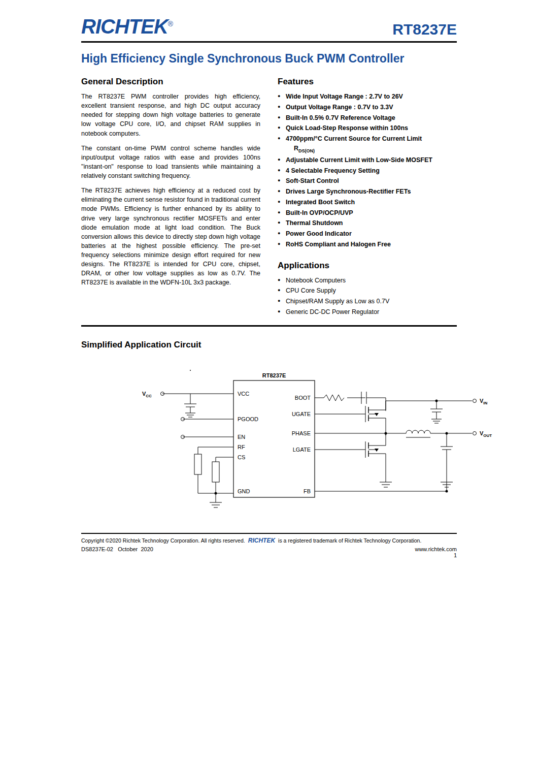RICHTEK®
RT8237E
High Efficiency Single Synchronous Buck PWM Controller
General Description
The RT8237E PWM controller provides high efficiency, excellent transient response, and high DC output accuracy needed for stepping down high voltage batteries to generate low voltage CPU core, I/O, and chipset RAM supplies in notebook computers.
The constant on-time PWM control scheme handles wide input/output voltage ratios with ease and provides 100ns "instant-on" response to load transients while maintaining a relatively constant switching frequency.
The RT8237E achieves high efficiency at a reduced cost by eliminating the current sense resistor found in traditional current mode PWMs. Efficiency is further enhanced by its ability to drive very large synchronous rectifier MOSFETs and enter diode emulation mode at light load condition. The Buck conversion allows this device to directly step down high voltage batteries at the highest possible efficiency. The pre-set frequency selections minimize design effort required for new designs. The RT8237E is intended for CPU core, chipset, DRAM, or other low voltage supplies as low as 0.7V. The RT8237E is available in the WDFN-10L 3x3 package.
Features
Wide Input Voltage Range : 2.7V to 26V
Output Voltage Range : 0.7V to 3.3V
Built-In 0.5% 0.7V Reference Voltage
Quick Load-Step Response within 100ns
4700ppm/°C Current Source for Current Limit
RDS(ON)
Adjustable Current Limit with Low-Side MOSFET
4 Selectable Frequency Setting
Soft-Start Control
Drives Large Synchronous-Rectifier FETs
Integrated Boot Switch
Built-In OVP/OCP/UVP
Thermal Shutdown
Power Good Indicator
RoHS Compliant and Halogen Free
Applications
Notebook Computers
CPU Core Supply
Chipset/RAM Supply as Low as 0.7V
Generic DC-DC Power Regulator
Simplified Application Circuit
RT8237E VCC PGOOD EN RF CS GND BOOT UGATE PHASE LGATE FB VCC VIN VOUT
Copyright ©2020 Richtek Technology Corporation. All rights reserved. RICHTEK is a registered trademark of Richtek Technology Corporation.
DS8237E-02 October 2020 www.richtek.com
1